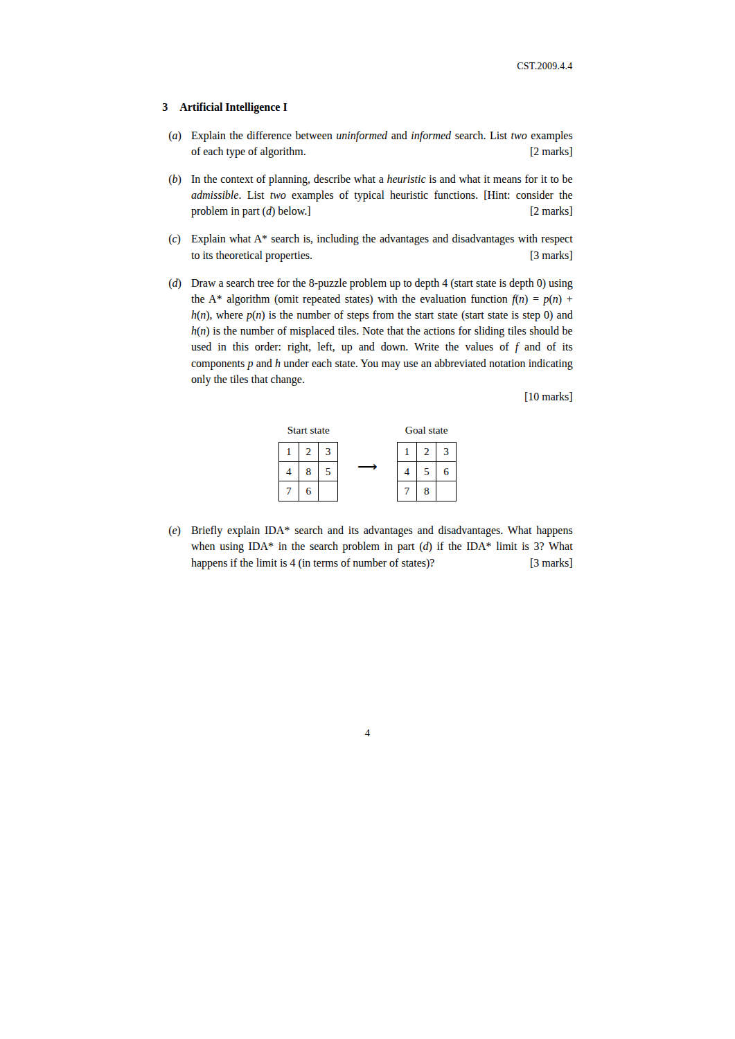CST.2009.4.4
3 Artificial Intelligence I
(a) Explain the difference between uninformed and informed search. List two examples of each type of algorithm.[2 marks]
(b) In the context of planning, describe what a heuristic is and what it means for it to be admissible. List two examples of typical heuristic functions. [Hint: consider the problem in part (d) below.][2 marks]
(c) Explain what A* search is, including the advantages and disadvantages with respect to its theoretical properties.[3 marks]
(d) Draw a search tree for the 8-puzzle problem up to depth 4 (start state is depth 0) using the A* algorithm (omit repeated states) with the evaluation function f(n) = p(n) + h(n), where p(n) is the number of steps from the start state (start state is step 0) and h(n) is the number of misplaced tiles. Note that the actions for sliding tiles should be used in this order: right, left, up and down. Write the values of f and of its components p and h under each state. You may use an abbreviated notation indicating only the tiles that change.
[10 marks]
Start state
| 1 | 2 | 3 |
| 4 | 8 | 5 |
| 7 | 6 | |
⟶
Goal state
| 1 | 2 | 3 |
| 4 | 5 | 6 |
| 7 | 8 | |
(e) Briefly explain IDA* search and its advantages and disadvantages. What happens when using IDA* in the search problem in part (d) if the IDA* limit is 3? What happens if the limit is 4 (in terms of number of states)?[3 marks]
4